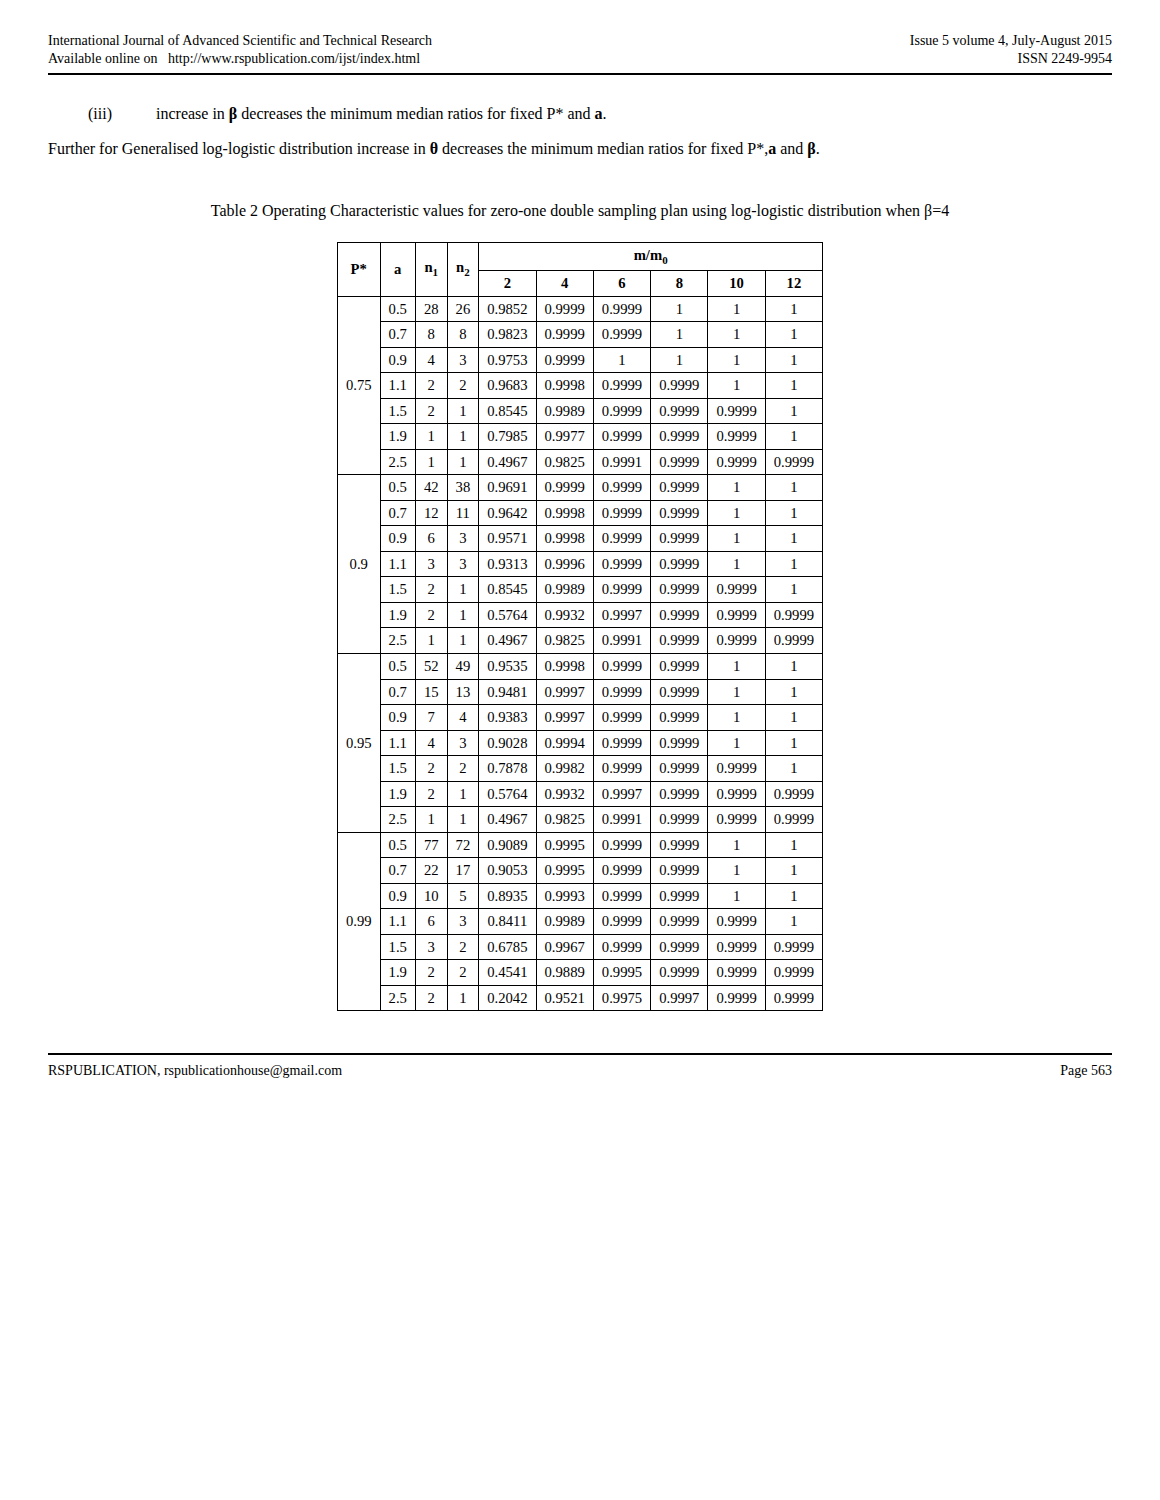International Journal of Advanced Scientific and Technical Research
Available online on http://www.rspublication.com/ijst/index.html
Issue 5 volume 4, July-August 2015
ISSN 2249-9954
(iii) increase in β decreases the minimum median ratios for fixed P* and a.
Further for Generalised log-logistic distribution increase in θ decreases the minimum median ratios for fixed P*,a and β.
Table 2 Operating Characteristic values for zero-one double sampling plan using log-logistic distribution when β=4
| P* | a | n 1 | n 2 | m/m 0 |
| --- | --- | --- | --- | --- |
| 2 | 4 | 6 | 8 | 10 | 12 |
| 0.75 | 0.5 | 28 | 26 | 0.9852 | 0.9999 | 0.9999 | 1 | 1 | 1 |
| 0.7 | 8 | 8 | 0.9823 | 0.9999 | 0.9999 | 1 | 1 | 1 |
| 0.9 | 4 | 3 | 0.9753 | 0.9999 | 1 | 1 | 1 | 1 |
| 1.1 | 2 | 2 | 0.9683 | 0.9998 | 0.9999 | 0.9999 | 1 | 1 |
| 1.5 | 2 | 1 | 0.8545 | 0.9989 | 0.9999 | 0.9999 | 0.9999 | 1 |
| 1.9 | 1 | 1 | 0.7985 | 0.9977 | 0.9999 | 0.9999 | 0.9999 | 1 |
| 2.5 | 1 | 1 | 0.4967 | 0.9825 | 0.9991 | 0.9999 | 0.9999 | 0.9999 |
| 0.9 | 0.5 | 42 | 38 | 0.9691 | 0.9999 | 0.9999 | 0.9999 | 1 | 1 |
| 0.7 | 12 | 11 | 0.9642 | 0.9998 | 0.9999 | 0.9999 | 1 | 1 |
| 0.9 | 6 | 3 | 0.9571 | 0.9998 | 0.9999 | 0.9999 | 1 | 1 |
| 1.1 | 3 | 3 | 0.9313 | 0.9996 | 0.9999 | 0.9999 | 1 | 1 |
| 1.5 | 2 | 1 | 0.8545 | 0.9989 | 0.9999 | 0.9999 | 0.9999 | 1 |
| 1.9 | 2 | 1 | 0.5764 | 0.9932 | 0.9997 | 0.9999 | 0.9999 | 0.9999 |
| 2.5 | 1 | 1 | 0.4967 | 0.9825 | 0.9991 | 0.9999 | 0.9999 | 0.9999 |
| 0.95 | 0.5 | 52 | 49 | 0.9535 | 0.9998 | 0.9999 | 0.9999 | 1 | 1 |
| 0.7 | 15 | 13 | 0.9481 | 0.9997 | 0.9999 | 0.9999 | 1 | 1 |
| 0.9 | 7 | 4 | 0.9383 | 0.9997 | 0.9999 | 0.9999 | 1 | 1 |
| 1.1 | 4 | 3 | 0.9028 | 0.9994 | 0.9999 | 0.9999 | 1 | 1 |
| 1.5 | 2 | 2 | 0.7878 | 0.9982 | 0.9999 | 0.9999 | 0.9999 | 1 |
| 1.9 | 2 | 1 | 0.5764 | 0.9932 | 0.9997 | 0.9999 | 0.9999 | 0.9999 |
| 2.5 | 1 | 1 | 0.4967 | 0.9825 | 0.9991 | 0.9999 | 0.9999 | 0.9999 |
| 0.99 | 0.5 | 77 | 72 | 0.9089 | 0.9995 | 0.9999 | 0.9999 | 1 | 1 |
| 0.7 | 22 | 17 | 0.9053 | 0.9995 | 0.9999 | 0.9999 | 1 | 1 |
| 0.9 | 10 | 5 | 0.8935 | 0.9993 | 0.9999 | 0.9999 | 1 | 1 |
| 1.1 | 6 | 3 | 0.8411 | 0.9989 | 0.9999 | 0.9999 | 0.9999 | 1 |
| 1.5 | 3 | 2 | 0.6785 | 0.9967 | 0.9999 | 0.9999 | 0.9999 | 0.9999 |
| 1.9 | 2 | 2 | 0.4541 | 0.9889 | 0.9995 | 0.9999 | 0.9999 | 0.9999 |
| 2.5 | 2 | 1 | 0.2042 | 0.9521 | 0.9975 | 0.9997 | 0.9999 | 0.9999 |
RSPUBLICATION, rspublicationhouse@gmail.com
Page 563